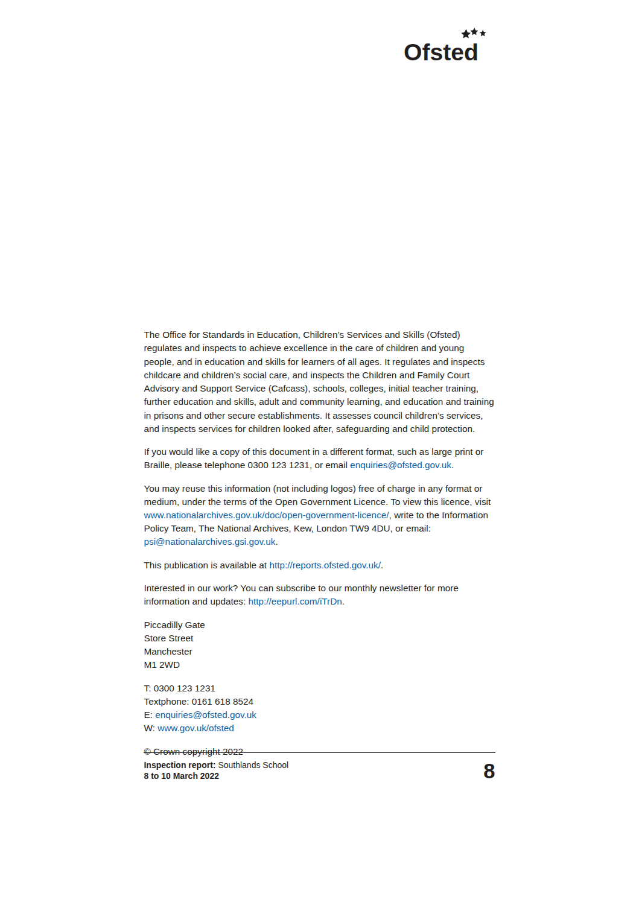Ofsted
The Office for Standards in Education, Children’s Services and Skills (Ofsted) regulates and inspects to achieve excellence in the care of children and young people, and in education and skills for learners of all ages. It regulates and inspects childcare and children’s social care, and inspects the Children and Family Court Advisory and Support Service (Cafcass), schools, colleges, initial teacher training, further education and skills, adult and community learning, and education and training in prisons and other secure establishments. It assesses council children’s services, and inspects services for children looked after, safeguarding and child protection.
If you would like a copy of this document in a different format, such as large print or Braille, please telephone 0300 123 1231, or email enquiries@ofsted.gov.uk.
You may reuse this information (not including logos) free of charge in any format or medium, under the terms of the Open Government Licence. To view this licence, visit www.nationalarchives.gov.uk/doc/open-government-licence/, write to the Information Policy Team, The National Archives, Kew, London TW9 4DU, or email: psi@nationalarchives.gsi.gov.uk.
This publication is available at http://reports.ofsted.gov.uk/.
Interested in our work? You can subscribe to our monthly newsletter for more information and updates: http://eepurl.com/iTrDn.
Piccadilly Gate
Store Street
Manchester
M1 2WD
T: 0300 123 1231
Textphone: 0161 618 8524
E: enquiries@ofsted.gov.uk
W: www.gov.uk/ofsted
© Crown copyright 2022
Inspection report: Southlands School
8 to 10 March 2022
8